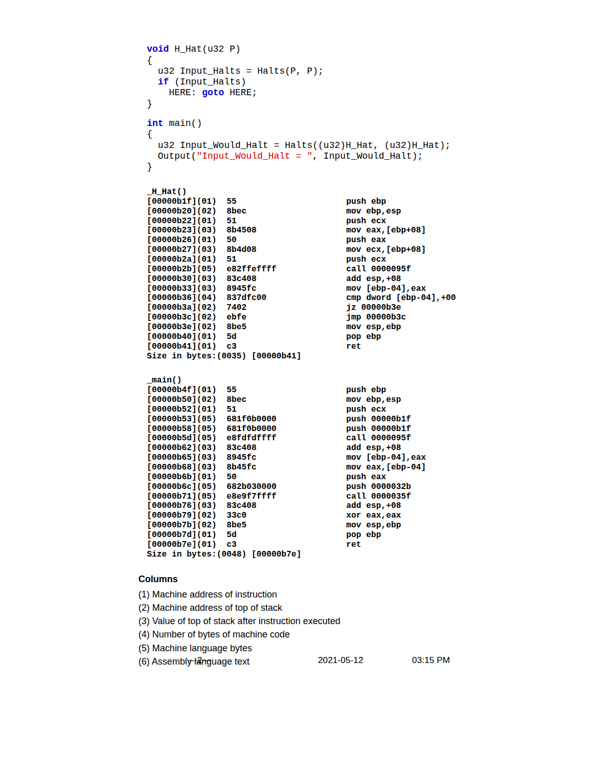void H_Hat(u32 P)
{
  u32 Input_Halts = Halts(P, P);
  if (Input_Halts)
    HERE: goto HERE;
}
int main()
{
  u32 Input_Would_Halt = Halts((u32)H_Hat, (u32)H_Hat);
  Output("Input_Would_Halt = ", Input_Would_Halt);
}
_H_Hat()
[00000b1f](01)  55                      push ebp
[00000b20](02)  8bec                    mov ebp,esp
[00000b22](01)  51                      push ecx
[00000b23](03)  8b4508                  mov eax,[ebp+08]
[00000b26](01)  50                      push eax
[00000b27](03)  8b4d08                  mov ecx,[ebp+08]
[00000b2a](01)  51                      push ecx
[00000b2b](05)  e82ffeffff              call 0000095f
[00000b30](03)  83c408                  add esp,+08
[00000b33](03)  8945fc                  mov [ebp-04],eax
[00000b36](04)  837dfc00                cmp dword [ebp-04],+00
[00000b3a](02)  7402                    jz 00000b3e
[00000b3c](02)  ebfe                    jmp 00000b3c
[00000b3e](02)  8be5                    mov esp,ebp
[00000b40](01)  5d                      pop ebp
[00000b41](01)  c3                      ret
Size in bytes:(0035) [00000b41]
_main()
[00000b4f](01)  55                      push ebp
[00000b50](02)  8bec                    mov ebp,esp
[00000b52](01)  51                      push ecx
[00000b53](05)  681f0b0000              push 00000b1f
[00000b58](05)  681f0b0000              push 00000b1f
[00000b5d](05)  e8fdfdffff              call 0000095f
[00000b62](03)  83c408                  add esp,+08
[00000b65](03)  8945fc                  mov [ebp-04],eax
[00000b68](03)  8b45fc                  mov eax,[ebp-04]
[00000b6b](01)  50                      push eax
[00000b6c](05)  682b030000              push 0000032b
[00000b71](05)  e8e9f7ffff              call 0000035f
[00000b76](03)  83c408                  add esp,+08
[00000b79](02)  33c0                    xor eax,eax
[00000b7b](02)  8be5                    mov esp,ebp
[00000b7d](01)  5d                      pop ebp
[00000b7e](01)  c3                      ret
Size in bytes:(0048) [00000b7e]
Columns
(1) Machine address of instruction
(2) Machine address of top of stack
(3) Value of top of stack after instruction executed
(4) Number of bytes of machine code
(5) Machine language bytes
(6) Assembly language text
---2---2021-05-1203:15 PM